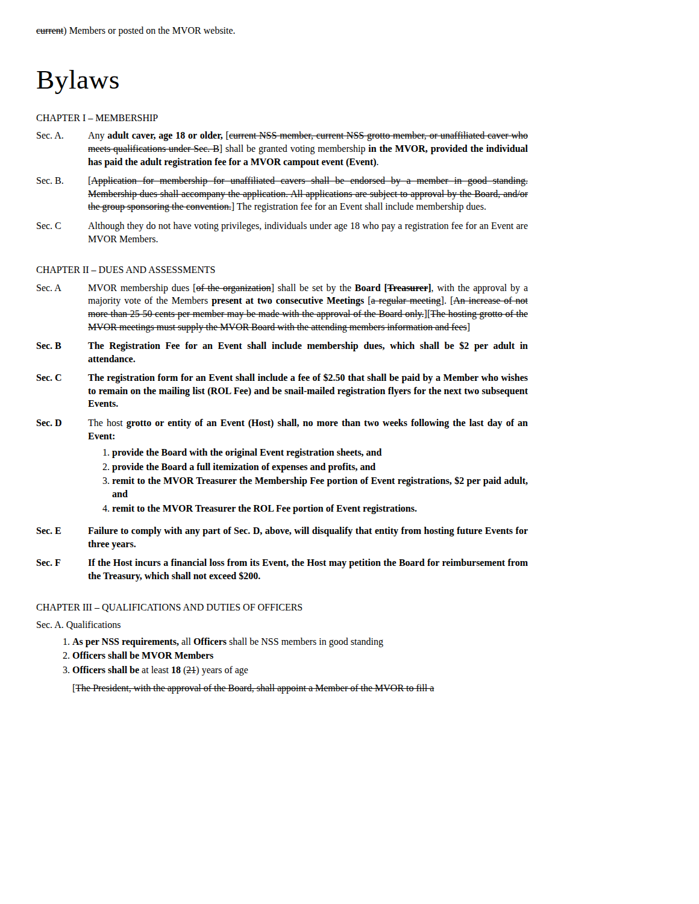current) Members or posted on the MVOR website.
Bylaws
CHAPTER I – MEMBERSHIP
Sec. A.
Any adult caver, age 18 or older, [current NSS member, current NSS grotto member, or unaffiliated caver who meets qualifications under Sec. B] shall be granted voting membership in the MVOR, provided the individual has paid the adult registration fee for a MVOR campout event (Event).
Sec. B.
[Application for membership for unaffiliated cavers shall be endorsed by a member in good standing. Membership dues shall accompany the application. All applications are subject to approval by the Board, and/or the group sponsoring the convention.] The registration fee for an Event shall include membership dues.
Sec. C
Although they do not have voting privileges, individuals under age 18 who pay a registration fee for an Event are MVOR Members.
CHAPTER II – DUES AND ASSESSMENTS
Sec. A
MVOR membership dues [of the organization] shall be set by the Board [Treasurer], with the approval by a majority vote of the Members present at two consecutive Meetings [a regular meeting]. [An increase of not more than 25 50 cents per member may be made with the approval of the Board only.][The hosting grotto of the MVOR meetings must supply the MVOR Board with the attending members information and fees]
Sec. B
The Registration Fee for an Event shall include membership dues, which shall be $2 per adult in attendance.
Sec. C
The registration form for an Event shall include a fee of $2.50 that shall be paid by a Member who wishes to remain on the mailing list (ROL Fee) and be snail-mailed registration flyers for the next two subsequent Events.
Sec. D
The host grotto or entity of an Event (Host) shall, no more than two weeks following the last day of an Event:
provide the Board with the original Event registration sheets, and
provide the Board a full itemization of expenses and profits, and
remit to the MVOR Treasurer the Membership Fee portion of Event registrations, $2 per paid adult, and
remit to the MVOR Treasurer the ROL Fee portion of Event registrations.
Sec. E
Failure to comply with any part of Sec. D, above, will disqualify that entity from hosting future Events for three years.
Sec. F
If the Host incurs a financial loss from its Event, the Host may petition the Board for reimbursement from the Treasury, which shall not exceed $200.
CHAPTER III – QUALIFICATIONS AND DUTIES OF OFFICERS
Sec. A. Qualifications
As per NSS requirements, all Officers shall be NSS members in good standing
Officers shall be MVOR Members
Officers shall be at least 18 (21) years of age
[The President, with the approval of the Board, shall appoint a Member of the MVOR to fill a